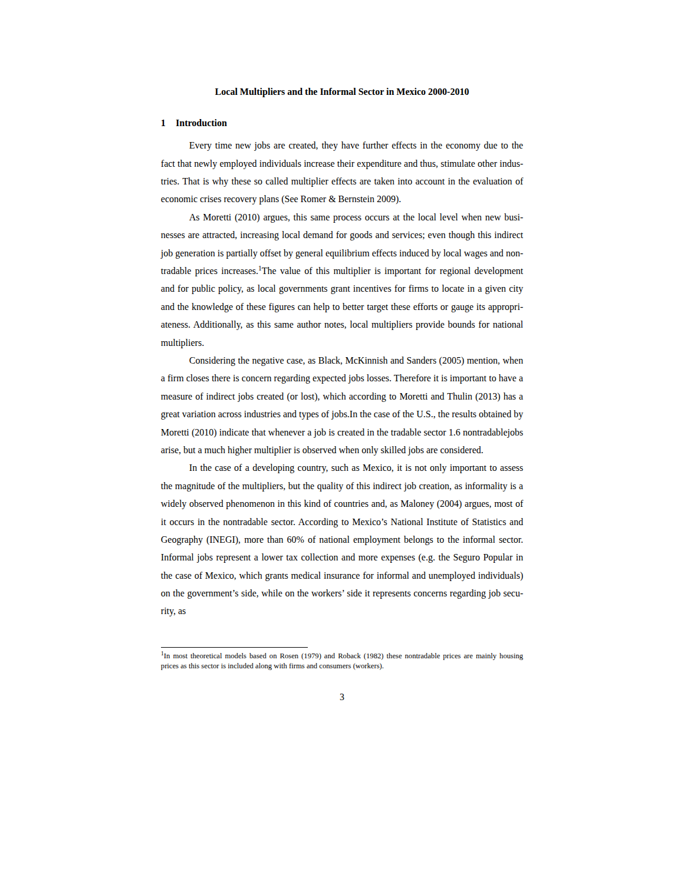Local Multipliers and the Informal Sector in Mexico 2000-2010
1 Introduction
Every time new jobs are created, they have further effects in the economy due to the fact that newly employed individuals increase their expenditure and thus, stimulate other industries. That is why these so called multiplier effects are taken into account in the evaluation of economic crises recovery plans (See Romer & Bernstein 2009).
As Moretti (2010) argues, this same process occurs at the local level when new businesses are attracted, increasing local demand for goods and services; even though this indirect job generation is partially offset by general equilibrium effects induced by local wages and nontradable prices increases.1The value of this multiplier is important for regional development and for public policy, as local governments grant incentives for firms to locate in a given city and the knowledge of these figures can help to better target these efforts or gauge its appropriateness. Additionally, as this same author notes, local multipliers provide bounds for national multipliers.
Considering the negative case, as Black, McKinnish and Sanders (2005) mention, when a firm closes there is concern regarding expected jobs losses. Therefore it is important to have a measure of indirect jobs created (or lost), which according to Moretti and Thulin (2013) has a great variation across industries and types of jobs.In the case of the U.S., the results obtained by Moretti (2010) indicate that whenever a job is created in the tradable sector 1.6 nontradablejobs arise, but a much higher multiplier is observed when only skilled jobs are considered.
In the case of a developing country, such as Mexico, it is not only important to assess the magnitude of the multipliers, but the quality of this indirect job creation, as informality is a widely observed phenomenon in this kind of countries and, as Maloney (2004) argues, most of it occurs in the nontradable sector. According to Mexico’s National Institute of Statistics and Geography (INEGI), more than 60% of national employment belongs to the informal sector. Informal jobs represent a lower tax collection and more expenses (e.g. the Seguro Popular in the case of Mexico, which grants medical insurance for informal and unemployed individuals) on the government’s side, while on the workers’ side it represents concerns regarding job security, as
1In most theoretical models based on Rosen (1979) and Roback (1982) these nontradable prices are mainly housing prices as this sector is included along with firms and consumers (workers).
3